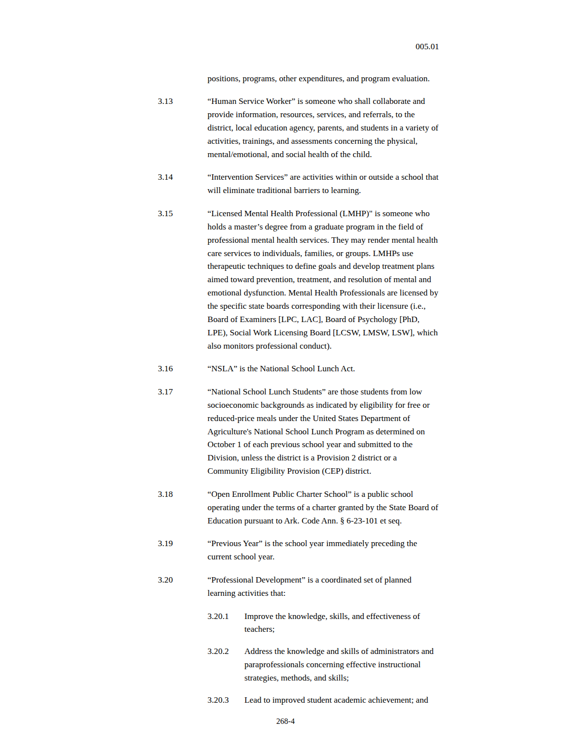005.01
positions, programs, other expenditures, and program evaluation.
3.13
“Human Service Worker” is someone who shall collaborate and provide information, resources, services, and referrals, to the district, local education agency, parents, and students in a variety of activities, trainings, and assessments concerning the physical, mental/emotional, and social health of the child.
3.14
“Intervention Services” are activities within or outside a school that will eliminate traditional barriers to learning.
3.15
“Licensed Mental Health Professional (LMHP)" is someone who holds a master’s degree from a graduate program in the field of professional mental health services. They may render mental health care services to individuals, families, or groups. LMHPs use therapeutic techniques to define goals and develop treatment plans aimed toward prevention, treatment, and resolution of mental and emotional dysfunction. Mental Health Professionals are licensed by the specific state boards corresponding with their licensure (i.e., Board of Examiners [LPC, LAC], Board of Psychology [PhD, LPE), Social Work Licensing Board [LCSW, LMSW, LSW], which also monitors professional conduct).
3.16
“NSLA” is the National School Lunch Act.
3.17
“National School Lunch Students” are those students from low socioeconomic backgrounds as indicated by eligibility for free or reduced-price meals under the United States Department of Agriculture's National School Lunch Program as determined on October 1 of each previous school year and submitted to the Division, unless the district is a Provision 2 district or a Community Eligibility Provision (CEP) district.
3.18
“Open Enrollment Public Charter School” is a public school operating under the terms of a charter granted by the State Board of Education pursuant to Ark. Code Ann. § 6-23-101 et seq.
3.19
“Previous Year” is the school year immediately preceding the current school year.
3.20
“Professional Development” is a coordinated set of planned learning activities that:
3.20.1
Improve the knowledge, skills, and effectiveness of teachers;
3.20.2
Address the knowledge and skills of administrators and paraprofessionals concerning effective instructional strategies, methods, and skills;
3.20.3
Lead to improved student academic achievement; and
268-4